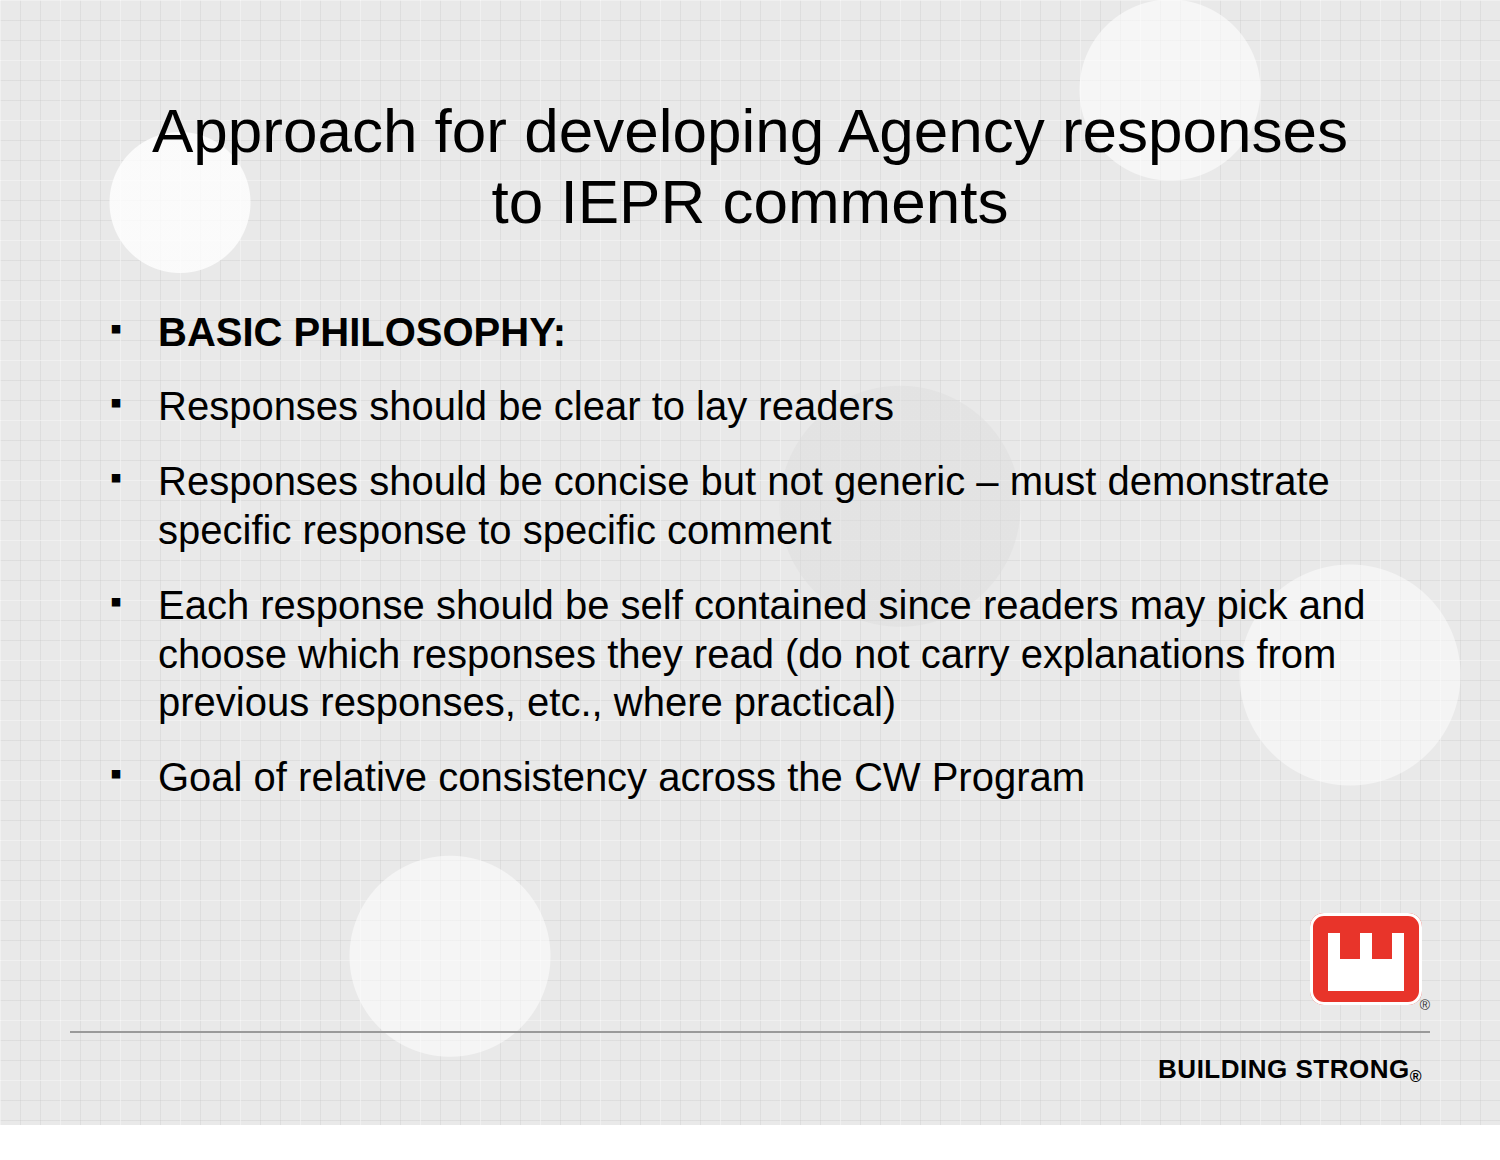Approach for developing Agency responses to IEPR comments
BASIC PHILOSOPHY:
Responses should be clear to lay readers
Responses should be concise but not generic – must demonstrate specific response to specific comment
Each response should be self contained since readers may pick and choose which responses they read (do not carry explanations from previous responses, etc., where practical)
Goal of relative consistency across the CW Program
®
BUILDING STRONG®